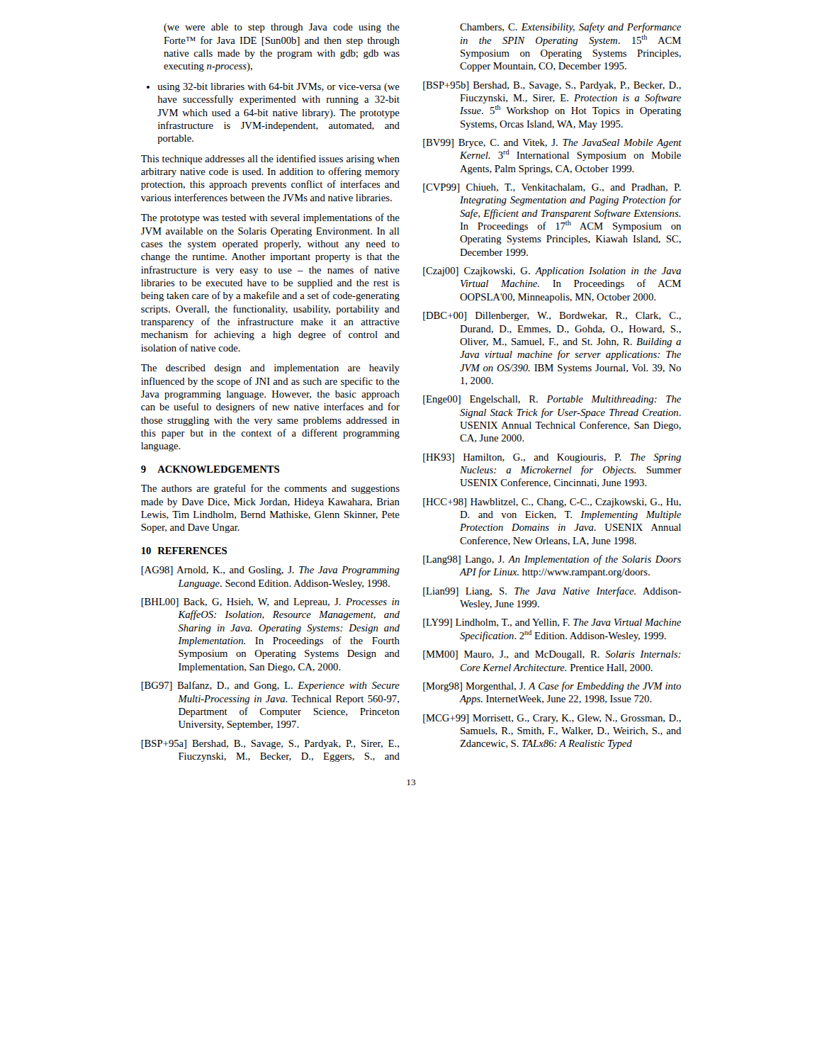(we were able to step through Java code using the Forte™ for Java IDE [Sun00b] and then step through native calls made by the program with gdb; gdb was executing n-process),
using 32-bit libraries with 64-bit JVMs, or vice-versa (we have successfully experimented with running a 32-bit JVM which used a 64-bit native library). The prototype infrastructure is JVM-independent, automated, and portable.
This technique addresses all the identified issues arising when arbitrary native code is used. In addition to offering memory protection, this approach prevents conflict of interfaces and various interferences between the JVMs and native libraries.
The prototype was tested with several implementations of the JVM available on the Solaris Operating Environment. In all cases the system operated properly, without any need to change the runtime. Another important property is that the infrastructure is very easy to use – the names of native libraries to be executed have to be supplied and the rest is being taken care of by a makefile and a set of code-generating scripts. Overall, the functionality, usability, portability and transparency of the infrastructure make it an attractive mechanism for achieving a high degree of control and isolation of native code.
The described design and implementation are heavily influenced by the scope of JNI and as such are specific to the Java programming language. However, the basic approach can be useful to designers of new native interfaces and for those struggling with the very same problems addressed in this paper but in the context of a different programming language.
9 ACKNOWLEDGEMENTS
The authors are grateful for the comments and suggestions made by Dave Dice, Mick Jordan, Hideya Kawahara, Brian Lewis, Tim Lindholm, Bernd Mathiske, Glenn Skinner, Pete Soper, and Dave Ungar.
10 REFERENCES
[AG98] Arnold, K., and Gosling, J. The Java Programming Language. Second Edition. Addison-Wesley, 1998.
[BHL00] Back, G, Hsieh, W, and Lepreau, J. Processes in KaffeOS: Isolation, Resource Management, and Sharing in Java. Operating Systems: Design and Implementation. In Proceedings of the Fourth Symposium on Operating Systems Design and Implementation, San Diego, CA, 2000.
[BG97] Balfanz, D., and Gong, L. Experience with Secure Multi-Processing in Java. Technical Report 560-97, Department of Computer Science, Princeton University, September, 1997.
[BSP+95a] Bershad, B., Savage, S., Pardyak, P., Sirer, E., Fiuczynski, M., Becker, D., Eggers, S., and Chambers, C. Extensibility, Safety and Performance in the SPIN Operating System. 15th ACM Symposium on Operating Systems Principles, Copper Mountain, CO, December 1995.
[BSP+95b] Bershad, B., Savage, S., Pardyak, P., Becker, D., Fiuczynski, M., Sirer, E. Protection is a Software Issue. 5th Workshop on Hot Topics in Operating Systems, Orcas Island, WA, May 1995.
[BV99] Bryce, C. and Vitek, J. The JavaSeal Mobile Agent Kernel. 3rd International Symposium on Mobile Agents, Palm Springs, CA, October 1999.
[CVP99] Chiueh, T., Venkitachalam, G., and Pradhan, P. Integrating Segmentation and Paging Protection for Safe, Efficient and Transparent Software Extensions. In Proceedings of 17th ACM Symposium on Operating Systems Principles, Kiawah Island, SC, December 1999.
[Czaj00] Czajkowski, G. Application Isolation in the Java Virtual Machine. In Proceedings of ACM OOPSLA'00, Minneapolis, MN, October 2000.
[DBC+00] Dillenberger, W., Bordwekar, R., Clark, C., Durand, D., Emmes, D., Gohda, O., Howard, S., Oliver, M., Samuel, F., and St. John, R. Building a Java virtual machine for server applications: The JVM on OS/390. IBM Systems Journal, Vol. 39, No 1, 2000.
[Enge00] Engelschall, R. Portable Multithreading: The Signal Stack Trick for User-Space Thread Creation. USENIX Annual Technical Conference, San Diego, CA, June 2000.
[HK93] Hamilton, G., and Kougiouris, P. The Spring Nucleus: a Microkernel for Objects. Summer USENIX Conference, Cincinnati, June 1993.
[HCC+98] Hawblitzel, C., Chang, C-C., Czajkowski, G., Hu, D. and von Eicken, T. Implementing Multiple Protection Domains in Java. USENIX Annual Conference, New Orleans, LA, June 1998.
[Lang98] Lango, J. An Implementation of the Solaris Doors API for Linux. http://www.rampant.org/doors.
[Lian99] Liang, S. The Java Native Interface. Addison-Wesley, June 1999.
[LY99] Lindholm, T., and Yellin, F. The Java Virtual Machine Specification. 2nd Edition. Addison-Wesley, 1999.
[MM00] Mauro, J., and McDougall, R. Solaris Internals: Core Kernel Architecture. Prentice Hall, 2000.
[Morg98] Morgenthal, J. A Case for Embedding the JVM into Apps. InternetWeek, June 22, 1998, Issue 720.
[MCG+99] Morrisett, G., Crary, K., Glew, N., Grossman, D., Samuels, R., Smith, F., Walker, D., Weirich, S., and Zdancewic, S. TALx86: A Realistic Typed
13